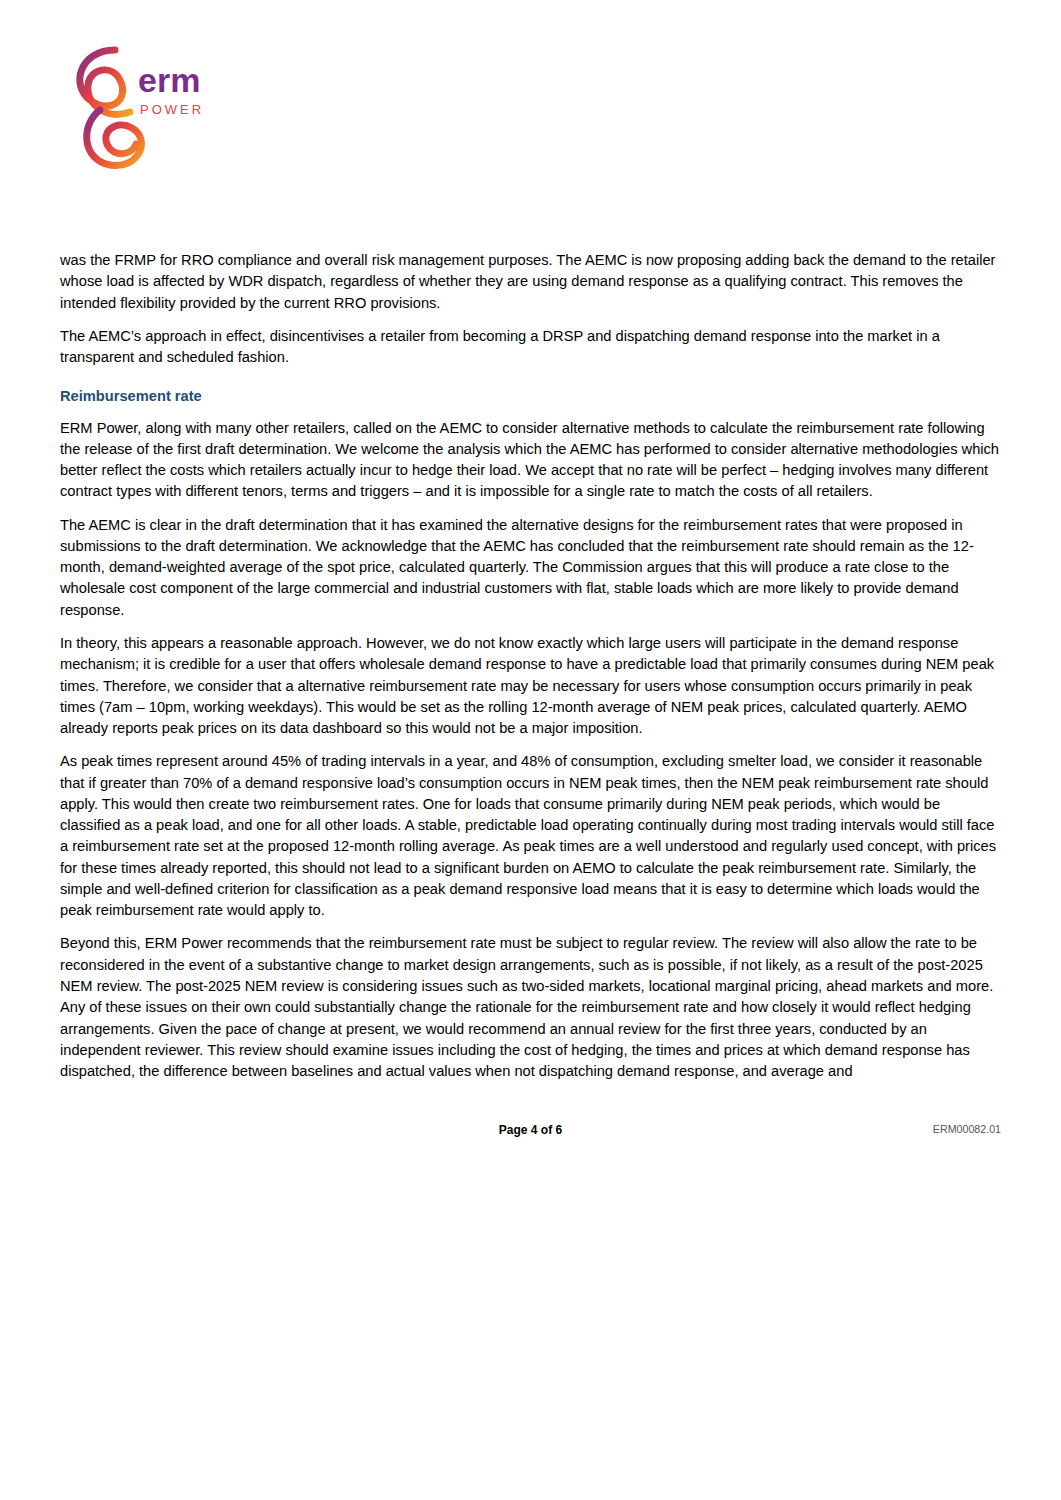erm POWER
was the FRMP for RRO compliance and overall risk management purposes. The AEMC is now proposing adding back the demand to the retailer whose load is affected by WDR dispatch, regardless of whether they are using demand response as a qualifying contract. This removes the intended flexibility provided by the current RRO provisions.
The AEMC’s approach in effect, disincentivises a retailer from becoming a DRSP and dispatching demand response into the market in a transparent and scheduled fashion.
Reimbursement rate
ERM Power, along with many other retailers, called on the AEMC to consider alternative methods to calculate the reimbursement rate following the release of the first draft determination. We welcome the analysis which the AEMC has performed to consider alternative methodologies which better reflect the costs which retailers actually incur to hedge their load. We accept that no rate will be perfect – hedging involves many different contract types with different tenors, terms and triggers – and it is impossible for a single rate to match the costs of all retailers.
The AEMC is clear in the draft determination that it has examined the alternative designs for the reimbursement rates that were proposed in submissions to the draft determination. We acknowledge that the AEMC has concluded that the reimbursement rate should remain as the 12-month, demand-weighted average of the spot price, calculated quarterly. The Commission argues that this will produce a rate close to the wholesale cost component of the large commercial and industrial customers with flat, stable loads which are more likely to provide demand response.
In theory, this appears a reasonable approach. However, we do not know exactly which large users will participate in the demand response mechanism; it is credible for a user that offers wholesale demand response to have a predictable load that primarily consumes during NEM peak times. Therefore, we consider that a alternative reimbursement rate may be necessary for users whose consumption occurs primarily in peak times (7am – 10pm, working weekdays). This would be set as the rolling 12-month average of NEM peak prices, calculated quarterly. AEMO already reports peak prices on its data dashboard so this would not be a major imposition.
As peak times represent around 45% of trading intervals in a year, and 48% of consumption, excluding smelter load, we consider it reasonable that if greater than 70% of a demand responsive load’s consumption occurs in NEM peak times, then the NEM peak reimbursement rate should apply. This would then create two reimbursement rates. One for loads that consume primarily during NEM peak periods, which would be classified as a peak load, and one for all other loads. A stable, predictable load operating continually during most trading intervals would still face a reimbursement rate set at the proposed 12-month rolling average. As peak times are a well understood and regularly used concept, with prices for these times already reported, this should not lead to a significant burden on AEMO to calculate the peak reimbursement rate. Similarly, the simple and well-defined criterion for classification as a peak demand responsive load means that it is easy to determine which loads would the peak reimbursement rate would apply to.
Beyond this, ERM Power recommends that the reimbursement rate must be subject to regular review. The review will also allow the rate to be reconsidered in the event of a substantive change to market design arrangements, such as is possible, if not likely, as a result of the post-2025 NEM review. The post-2025 NEM review is considering issues such as two-sided markets, locational marginal pricing, ahead markets and more. Any of these issues on their own could substantially change the rationale for the reimbursement rate and how closely it would reflect hedging arrangements. Given the pace of change at present, we would recommend an annual review for the first three years, conducted by an independent reviewer. This review should examine issues including the cost of hedging, the times and prices at which demand response has dispatched, the difference between baselines and actual values when not dispatching demand response, and average and
Page 4 of 6
ERM00082.01